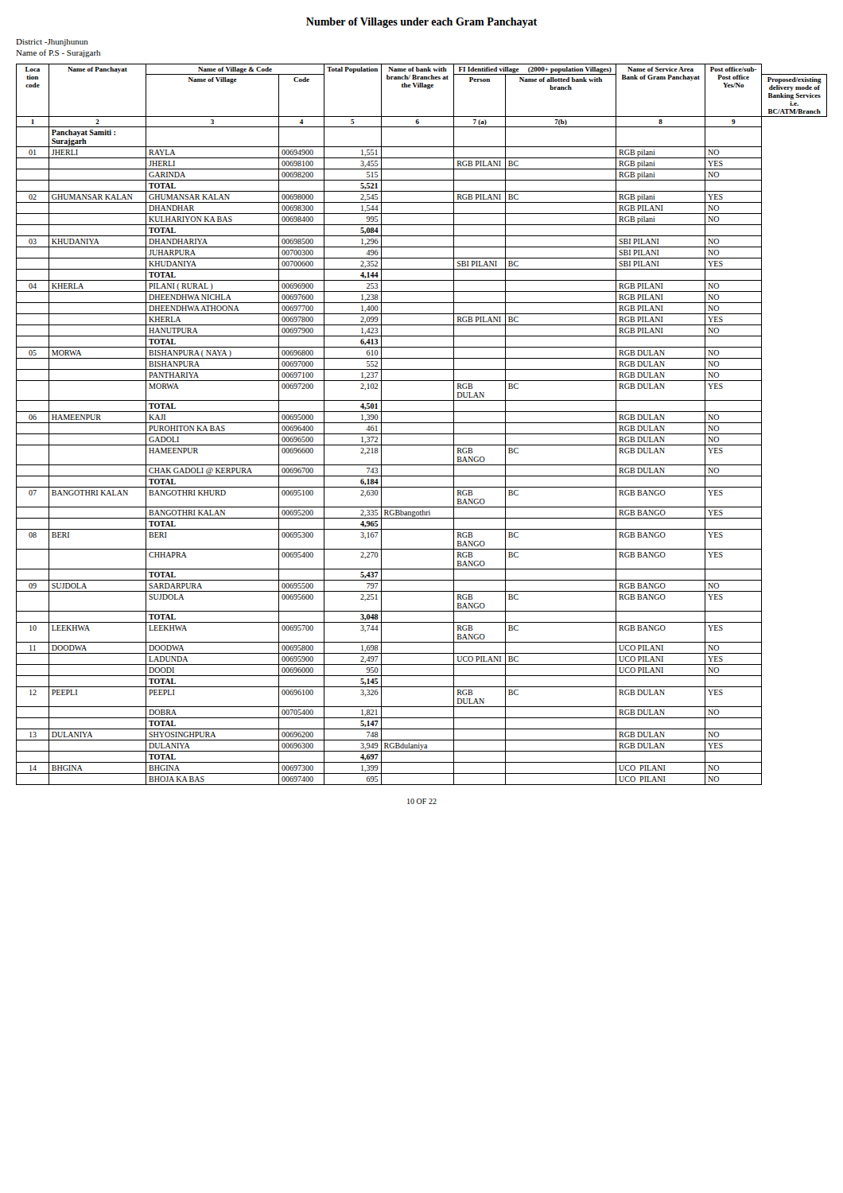Number of Villages under each Gram Panchayat
District -Jhunjhunun
Name of P.S - Surajgarh
| Loca tion code | Name of Panchayat | Name of Village & Code | Total Population | Name of bank with branch/ Branches at the Village | FI Identified village (2000+ population Villages) | Name of Service Area Bank of Gram Panchayat | Post office/sub-Post office Yes/No |
| --- | --- | --- | --- | --- | --- | --- | --- |
| Name of Village | Code | Person | Name of allotted bank with branch | Proposed/existing delivery mode of Banking Services i.e. BC/ATM/Branch |
| 1 | 2 | 3 | 4 | 5 | 6 | 7 (a) | 7(b) | 8 | 9 |
| | Panchayat Samiti : Surajgarh | | | | | | | | |
| 01 | JHERLI | RAYLA | 00694900 | 1,551 | | | | RGB pilani | NO |
| | | JHERLI | 00698100 | 3,455 | | RGB PILANI | BC | RGB pilani | YES |
| | | GARINDA | 00698200 | 515 | | | | RGB pilani | NO |
| | | TOTAL | | 5,521 | | | | | |
| 02 | GHUMANSAR KALAN | GHUMANSAR KALAN | 00698000 | 2,545 | | RGB PILANI | BC | RGB pilani | YES |
| | | DHANDHAR | 00698300 | 1,544 | | | | RGB PILANI | NO |
| | | KULHARIYON KA BAS | 00698400 | 995 | | | | RGB pilani | NO |
| | | TOTAL | | 5,084 | | | | | |
| 03 | KHUDANIYA | DHANDHARIYA | 00698500 | 1,296 | | | | SBI PILANI | NO |
| | | JUHARPURA | 00700300 | 496 | | | | SBI PILANI | NO |
| | | KHUDANIYA | 00700600 | 2,352 | | SBI PILANI | BC | SBI PILANI | YES |
| | | TOTAL | | 4,144 | | | | | |
| 04 | KHERLA | PILANI ( RURAL ) | 00696900 | 253 | | | | RGB PILANI | NO |
| | | DHEENDHWA NICHLA | 00697600 | 1,238 | | | | RGB PILANI | NO |
| | | DHEENDHWA ATHOONA | 00697700 | 1,400 | | | | RGB PILANI | NO |
| | | KHERLA | 00697800 | 2,099 | | RGB PILANI | BC | RGB PILANI | YES |
| | | HANUTPURA | 00697900 | 1,423 | | | | RGB PILANI | NO |
| | | TOTAL | | 6,413 | | | | | |
| 05 | MORWA | BISHANPURA ( NAYA ) | 00696800 | 610 | | | | RGB DULAN | NO |
| | | BISHANPURA | 00697000 | 552 | | | | RGB DULAN | NO |
| | | PANTHARIYA | 00697100 | 1,237 | | | | RGB DULAN | NO |
| | | MORWA | 00697200 | 2,102 | | RGB DULAN | BC | RGB DULAN | YES |
| | | TOTAL | | 4,501 | | | | | |
| 06 | HAMEENPUR | KAJI | 00695000 | 1,390 | | | | RGB DULAN | NO |
| | | PUROHITON KA BAS | 00696400 | 461 | | | | RGB DULAN | NO |
| | | GADOLI | 00696500 | 1,372 | | | | RGB DULAN | NO |
| | | HAMEENPUR | 00696600 | 2,218 | | RGB BANGO | BC | RGB DULAN | YES |
| | | CHAK GADOLI @ KERPURA | 00696700 | 743 | | | | RGB DULAN | NO |
| | | TOTAL | | 6,184 | | | | | |
| 07 | BANGOTHRI KALAN | BANGOTHRI KHURD | 00695100 | 2,630 | | RGB BANGO | BC | RGB BANGO | YES |
| | | BANGOTHRI KALAN | 00695200 | 2,335 | RGBbangothri | | | RGB BANGO | YES |
| | | TOTAL | | 4,965 | | | | | |
| 08 | BERI | BERI | 00695300 | 3,167 | | RGB BANGO | BC | RGB BANGO | YES |
| | | CHHAPRA | 00695400 | 2,270 | | RGB BANGO | BC | RGB BANGO | YES |
| | | TOTAL | | 5,437 | | | | | |
| 09 | SUJDOLA | SARDARPURA | 00695500 | 797 | | | | RGB BANGO | NO |
| | | SUJDOLA | 00695600 | 2,251 | | RGB BANGO | BC | RGB BANGO | YES |
| | | TOTAL | | 3,048 | | | | | |
| 10 | LEEKHWA | LEEKHWA | 00695700 | 3,744 | | RGB BANGO | BC | RGB BANGO | YES |
| 11 | DOODWA | DOODWA | 00695800 | 1,698 | | | | UCO PILANI | NO |
| | | LADUNDA | 00695900 | 2,497 | | UCO PILANI | BC | UCO PILANI | YES |
| | | DOODI | 00696000 | 950 | | | | UCO PILANI | NO |
| | | TOTAL | | 5,145 | | | | | |
| 12 | PEEPLI | PEEPLI | 00696100 | 3,326 | | RGB DULAN | BC | RGB DULAN | YES |
| | | DOBRA | 00705400 | 1,821 | | | | RGB DULAN | NO |
| | | TOTAL | | 5,147 | | | | | |
| 13 | DULANIYA | SHYOSINGHPURA | 00696200 | 748 | | | | RGB DULAN | NO |
| | | DULANIYA | 00696300 | 3,949 | RGBdulaniya | | | RGB DULAN | YES |
| | | TOTAL | | 4,697 | | | | | |
| 14 | BHGINA | BHGINA | 00697300 | 1,399 | | | | UCO PILANI | NO |
| | | BHOJA KA BAS | 00697400 | 695 | | | | UCO PILANI | NO |
10 OF 22